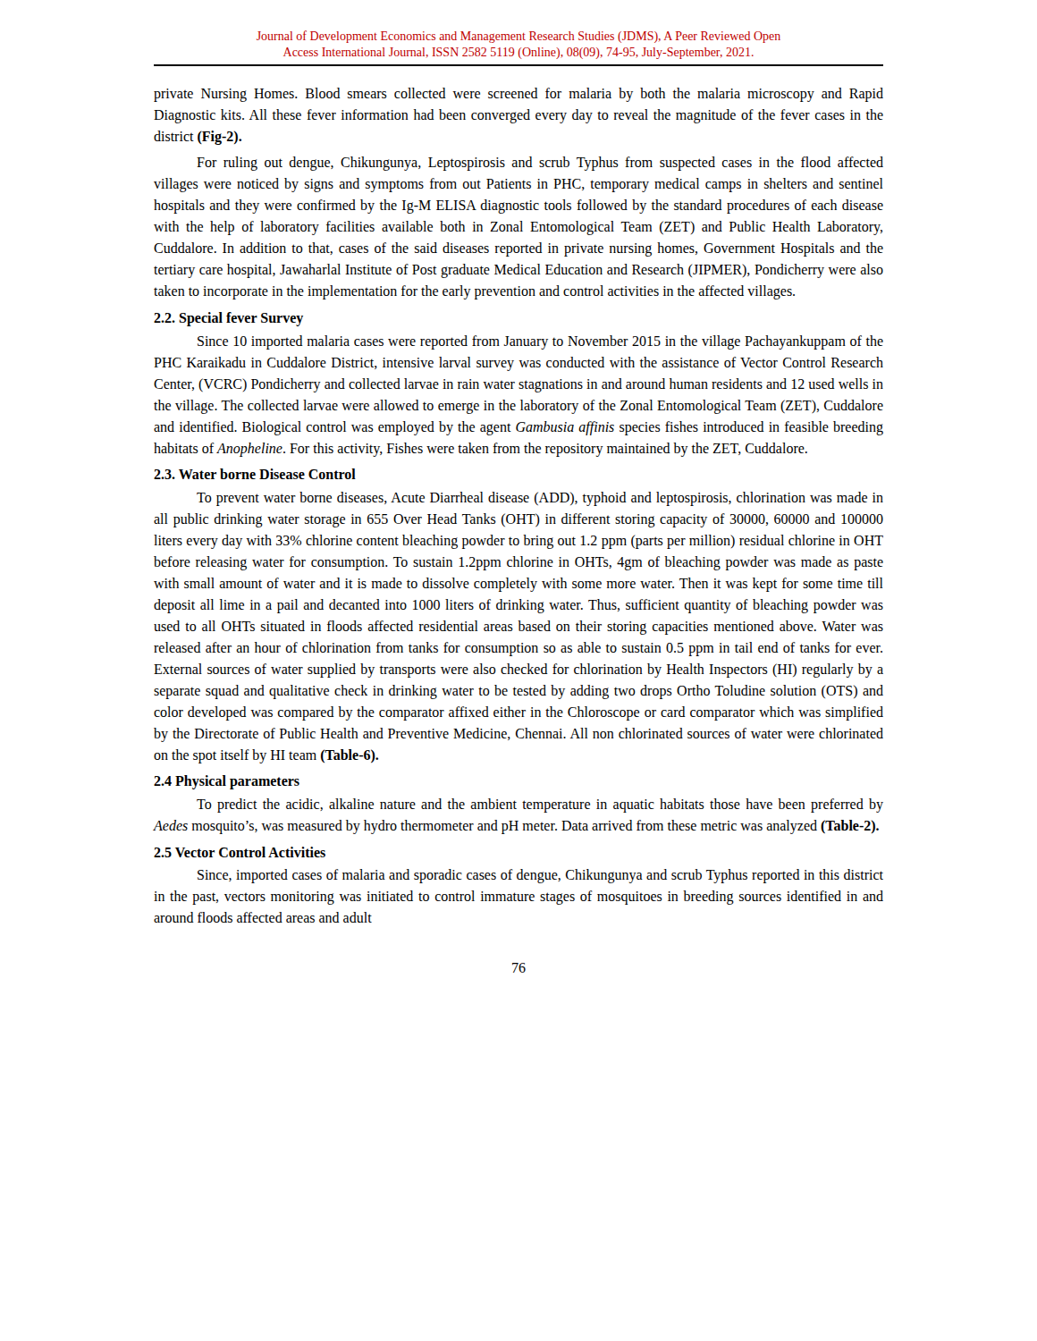Journal of Development Economics and Management Research Studies (JDMS), A Peer Reviewed Open Access International Journal, ISSN 2582 5119 (Online), 08(09), 74-95, July-September, 2021.
private Nursing Homes. Blood smears collected were screened for malaria by both the malaria microscopy and Rapid Diagnostic kits. All these fever information had been converged every day to reveal the magnitude of the fever cases in the district (Fig-2).
For ruling out dengue, Chikungunya, Leptospirosis and scrub Typhus from suspected cases in the flood affected villages were noticed by signs and symptoms from out Patients in PHC, temporary medical camps in shelters and sentinel hospitals and they were confirmed by the Ig-M ELISA diagnostic tools followed by the standard procedures of each disease with the help of laboratory facilities available both in Zonal Entomological Team (ZET) and Public Health Laboratory, Cuddalore. In addition to that, cases of the said diseases reported in private nursing homes, Government Hospitals and the tertiary care hospital, Jawaharlal Institute of Post graduate Medical Education and Research (JIPMER), Pondicherry were also taken to incorporate in the implementation for the early prevention and control activities in the affected villages.
2.2. Special fever Survey
Since 10 imported malaria cases were reported from January to November 2015 in the village Pachayankuppam of the PHC Karaikadu in Cuddalore District, intensive larval survey was conducted with the assistance of Vector Control Research Center, (VCRC) Pondicherry and collected larvae in rain water stagnations in and around human residents and 12 used wells in the village. The collected larvae were allowed to emerge in the laboratory of the Zonal Entomological Team (ZET), Cuddalore and identified. Biological control was employed by the agent Gambusia affinis species fishes introduced in feasible breeding habitats of Anopheline. For this activity, Fishes were taken from the repository maintained by the ZET, Cuddalore.
2.3. Water borne Disease Control
To prevent water borne diseases, Acute Diarrheal disease (ADD), typhoid and leptospirosis, chlorination was made in all public drinking water storage in 655 Over Head Tanks (OHT) in different storing capacity of 30000, 60000 and 100000 liters every day with 33% chlorine content bleaching powder to bring out 1.2 ppm (parts per million) residual chlorine in OHT before releasing water for consumption. To sustain 1.2ppm chlorine in OHTs, 4gm of bleaching powder was made as paste with small amount of water and it is made to dissolve completely with some more water. Then it was kept for some time till deposit all lime in a pail and decanted into 1000 liters of drinking water. Thus, sufficient quantity of bleaching powder was used to all OHTs situated in floods affected residential areas based on their storing capacities mentioned above. Water was released after an hour of chlorination from tanks for consumption so as able to sustain 0.5 ppm in tail end of tanks for ever. External sources of water supplied by transports were also checked for chlorination by Health Inspectors (HI) regularly by a separate squad and qualitative check in drinking water to be tested by adding two drops Ortho Toludine solution (OTS) and color developed was compared by the comparator affixed either in the Chloroscope or card comparator which was simplified by the Directorate of Public Health and Preventive Medicine, Chennai. All non chlorinated sources of water were chlorinated on the spot itself by HI team (Table-6).
2.4 Physical parameters
To predict the acidic, alkaline nature and the ambient temperature in aquatic habitats those have been preferred by Aedes mosquito’s, was measured by hydro thermometer and pH meter. Data arrived from these metric was analyzed (Table-2).
2.5 Vector Control Activities
Since, imported cases of malaria and sporadic cases of dengue, Chikungunya and scrub Typhus reported in this district in the past, vectors monitoring was initiated to control immature stages of mosquitoes in breeding sources identified in and around floods affected areas and adult
76